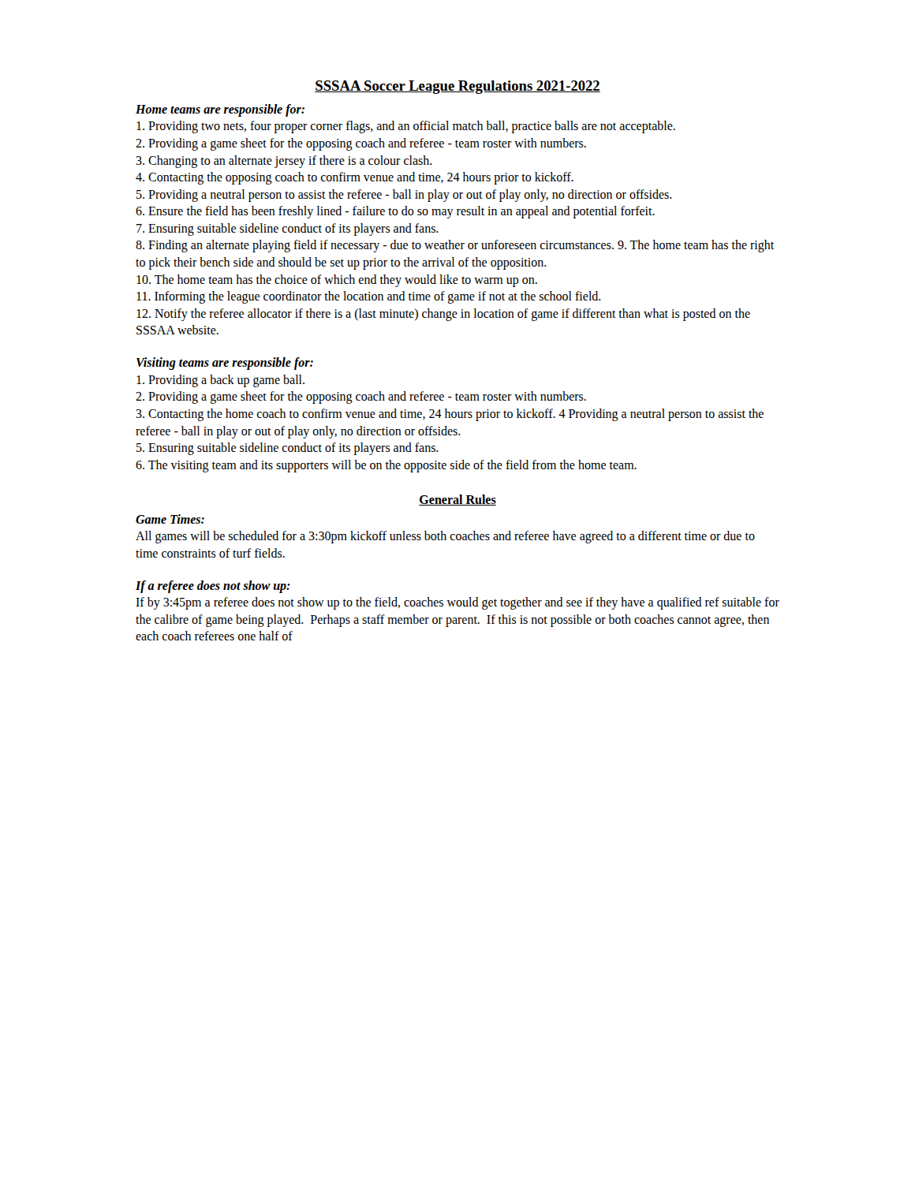SSSAA Soccer League Regulations 2021-2022
Home teams are responsible for:
1. Providing two nets, four proper corner flags, and an official match ball, practice balls are not acceptable.
2. Providing a game sheet for the opposing coach and referee - team roster with numbers.
3. Changing to an alternate jersey if there is a colour clash.
4. Contacting the opposing coach to confirm venue and time, 24 hours prior to kickoff.
5. Providing a neutral person to assist the referee - ball in play or out of play only, no direction or offsides.
6. Ensure the field has been freshly lined - failure to do so may result in an appeal and potential forfeit.
7. Ensuring suitable sideline conduct of its players and fans.
8. Finding an alternate playing field if necessary - due to weather or unforeseen circumstances. 9. The home team has the right to pick their bench side and should be set up prior to the arrival of the opposition.
10. The home team has the choice of which end they would like to warm up on.
11. Informing the league coordinator the location and time of game if not at the school field.
12. Notify the referee allocator if there is a (last minute) change in location of game if different than what is posted on the SSSAA website.
Visiting teams are responsible for:
1. Providing a back up game ball.
2. Providing a game sheet for the opposing coach and referee - team roster with numbers.
3. Contacting the home coach to confirm venue and time, 24 hours prior to kickoff. 4 Providing a neutral person to assist the referee - ball in play or out of play only, no direction or offsides.
5. Ensuring suitable sideline conduct of its players and fans.
6. The visiting team and its supporters will be on the opposite side of the field from the home team.
General Rules
Game Times:
All games will be scheduled for a 3:30pm kickoff unless both coaches and referee have agreed to a different time or due to time constraints of turf fields.
If a referee does not show up:
If by 3:45pm a referee does not show up to the field, coaches would get together and see if they have a qualified ref suitable for the calibre of game being played. Perhaps a staff member or parent. If this is not possible or both coaches cannot agree, then each coach referees one half of